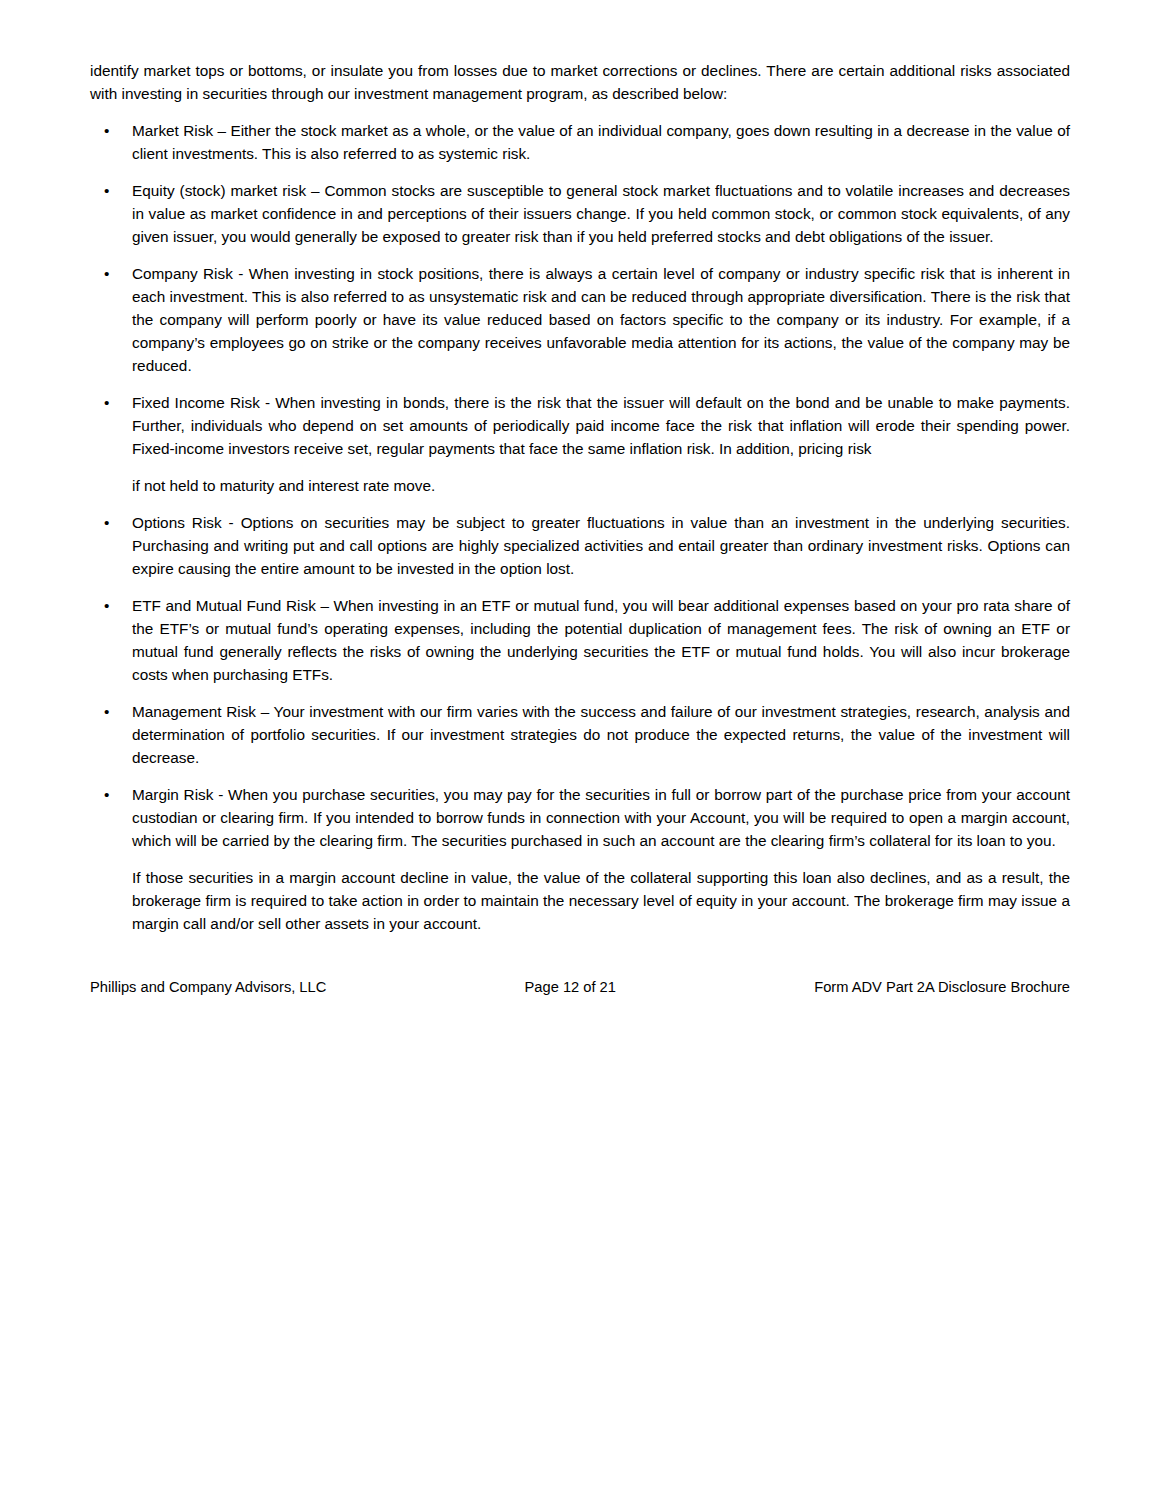identify market tops or bottoms, or insulate you from losses due to market corrections or declines. There are certain additional risks associated with investing in securities through our investment management program, as described below:
Market Risk – Either the stock market as a whole, or the value of an individual company, goes down resulting in a decrease in the value of client investments. This is also referred to as systemic risk.
Equity (stock) market risk – Common stocks are susceptible to general stock market fluctuations and to volatile increases and decreases in value as market confidence in and perceptions of their issuers change. If you held common stock, or common stock equivalents, of any given issuer, you would generally be exposed to greater risk than if you held preferred stocks and debt obligations of the issuer.
Company Risk - When investing in stock positions, there is always a certain level of company or industry specific risk that is inherent in each investment. This is also referred to as unsystematic risk and can be reduced through appropriate diversification. There is the risk that the company will perform poorly or have its value reduced based on factors specific to the company or its industry. For example, if a company’s employees go on strike or the company receives unfavorable media attention for its actions, the value of the company may be reduced.
Fixed Income Risk - When investing in bonds, there is the risk that the issuer will default on the bond and be unable to make payments. Further, individuals who depend on set amounts of periodically paid income face the risk that inflation will erode their spending power. Fixed-income investors receive set, regular payments that face the same inflation risk. In addition, pricing risk
if not held to maturity and interest rate move.
Options Risk - Options on securities may be subject to greater fluctuations in value than an investment in the underlying securities. Purchasing and writing put and call options are highly specialized activities and entail greater than ordinary investment risks. Options can expire causing the entire amount to be invested in the option lost.
ETF and Mutual Fund Risk – When investing in an ETF or mutual fund, you will bear additional expenses based on your pro rata share of the ETF’s or mutual fund’s operating expenses, including the potential duplication of management fees. The risk of owning an ETF or mutual fund generally reflects the risks of owning the underlying securities the ETF or mutual fund holds. You will also incur brokerage costs when purchasing ETFs.
Management Risk – Your investment with our firm varies with the success and failure of our investment strategies, research, analysis and determination of portfolio securities. If our investment strategies do not produce the expected returns, the value of the investment will decrease.
Margin Risk - When you purchase securities, you may pay for the securities in full or borrow part of the purchase price from your account custodian or clearing firm. If you intended to borrow funds in connection with your Account, you will be required to open a margin account, which will be carried by the clearing firm. The securities purchased in such an account are the clearing firm’s collateral for its loan to you.
If those securities in a margin account decline in value, the value of the collateral supporting this loan also declines, and as a result, the brokerage firm is required to take action in order to maintain the necessary level of equity in your account. The brokerage firm may issue a margin call and/or sell other assets in your account.
Phillips and Company Advisors, LLC Page 12 of 21 Form ADV Part 2A Disclosure Brochure